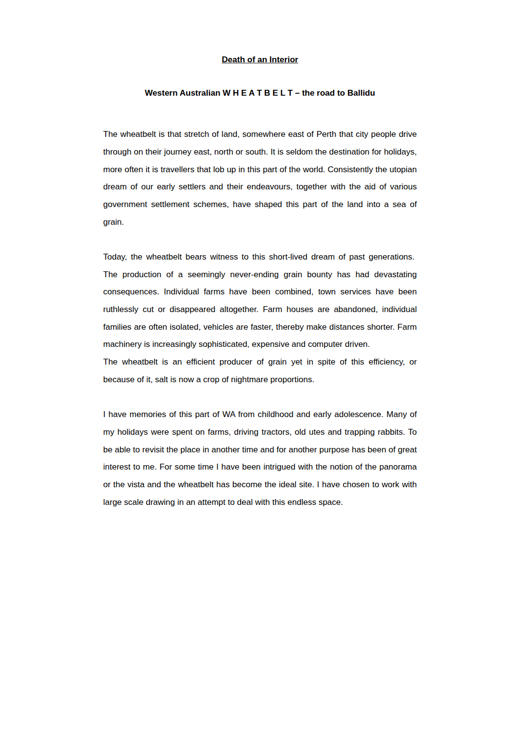Death of an Interior
Western Australian W H E A T B E L T – the road to Ballidu
The wheatbelt is that stretch of land, somewhere east of Perth that city people drive through on their journey east, north or south. It is seldom the destination for holidays, more often it is travellers that lob up in this part of the world. Consistently the utopian dream of our early settlers and their endeavours, together with the aid of various government settlement schemes, have shaped this part of the land into a sea of grain.
Today, the wheatbelt bears witness to this short-lived dream of past generations. The production of a seemingly never-ending grain bounty has had devastating consequences. Individual farms have been combined, town services have been ruthlessly cut or disappeared altogether. Farm houses are abandoned, individual families are often isolated, vehicles are faster, thereby make distances shorter. Farm machinery is increasingly sophisticated, expensive and computer driven.
The wheatbelt is an efficient producer of grain yet in spite of this efficiency, or because of it, salt is now a crop of nightmare proportions.
I have memories of this part of WA from childhood and early adolescence. Many of my holidays were spent on farms, driving tractors, old utes and trapping rabbits. To be able to revisit the place in another time and for another purpose has been of great interest to me. For some time I have been intrigued with the notion of the panorama or the vista and the wheatbelt has become the ideal site. I have chosen to work with large scale drawing in an attempt to deal with this endless space.